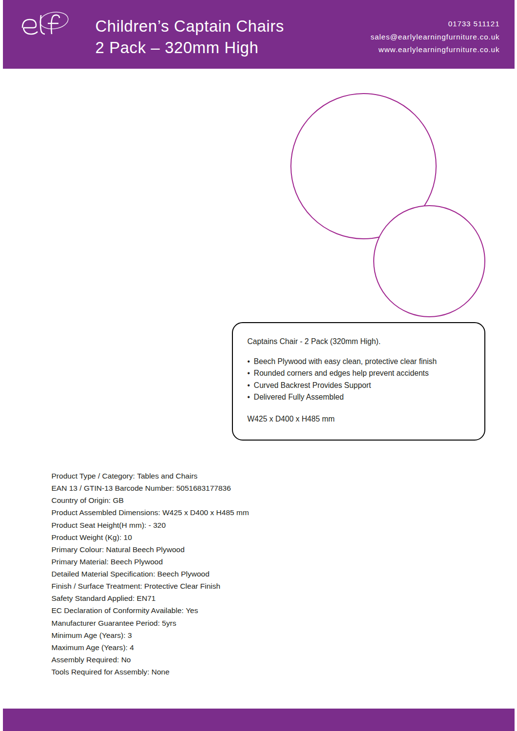elf
Children’s Captain Chairs2 Pack – 320mm High
01733 511121
sales@earlylearningfurniture.co.uk
www.earlylearningfurniture.co.uk
Captains Chair - 2 Pack (320mm High).
Beech Plywood with easy clean, protective clear finish
Rounded corners and edges help prevent accidents
Curved Backrest Provides Support
Delivered Fully Assembled
W425 x D400 x H485 mm
Product Type / Category
Tables and Chairs
EAN 13 / GTIN-13 Barcode Number
5051683177836
Country of Origin
GB
Product Assembled Dimensions
W425 x D400 x H485 mm
Product Seat Height(H mm)
- 320
Product Weight (Kg)
10
Primary Colour
Natural Beech Plywood
Primary Material
Beech Plywood
Detailed Material Specification
Beech Plywood
Finish / Surface Treatment
Protective Clear Finish
Safety Standard Applied
EN71
EC Declaration of Conformity Available
Yes
Manufacturer Guarantee Period
5yrs
Minimum Age (Years)
3
Maximum Age (Years)
4
Assembly Required
No
Tools Required for Assembly
None